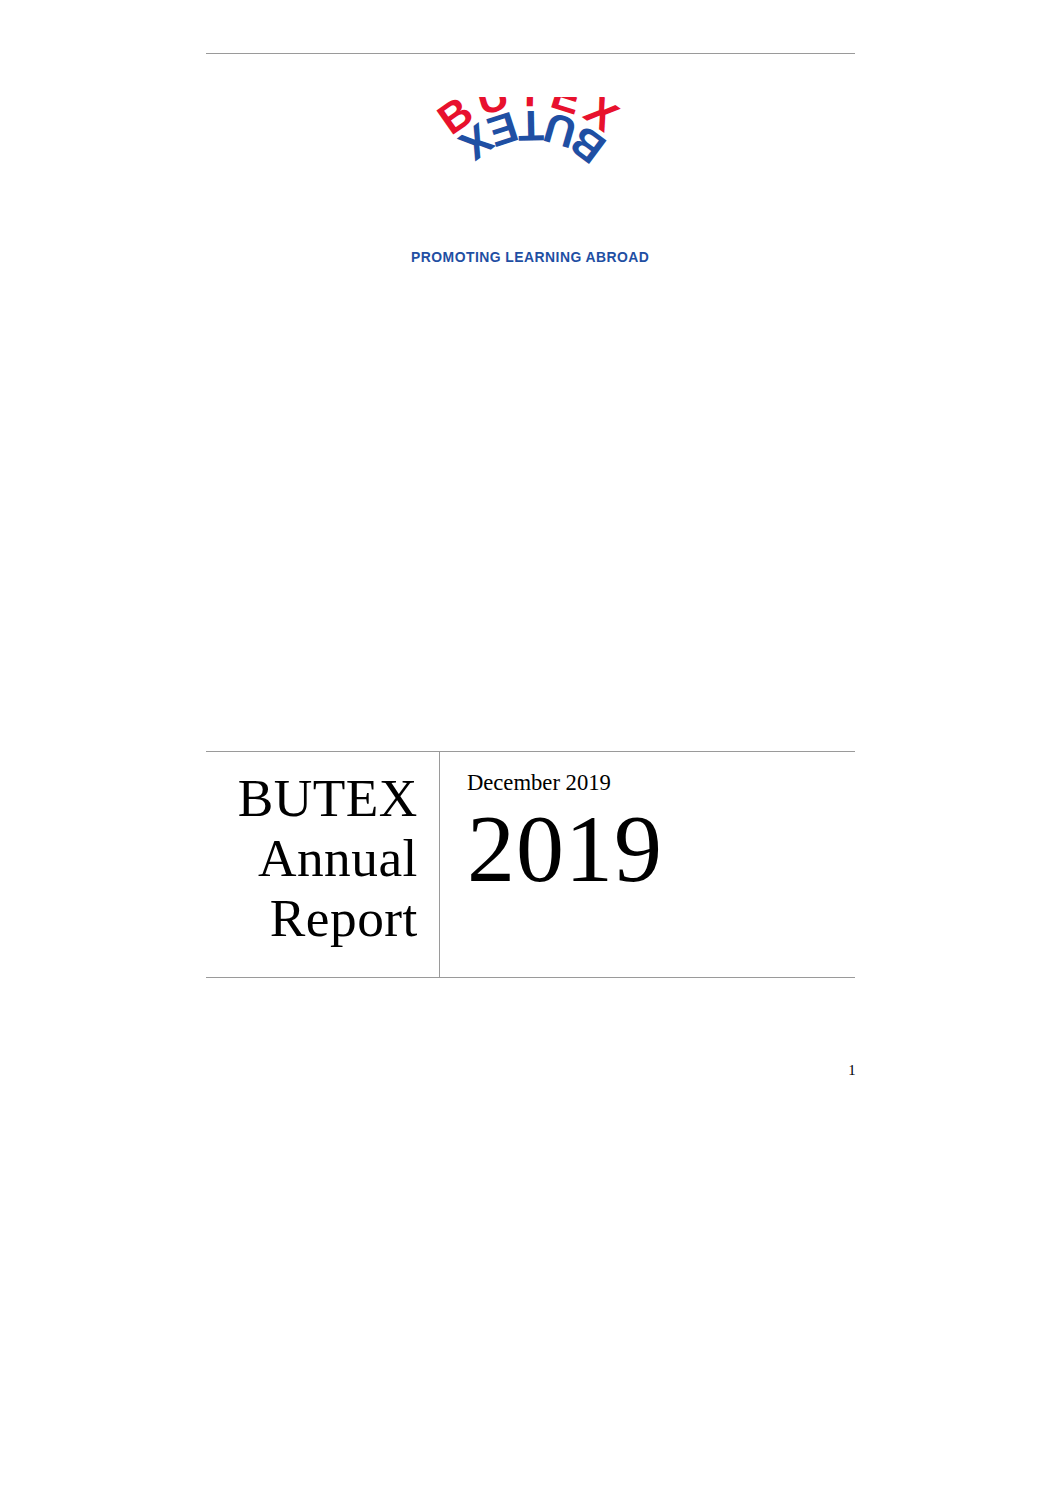BUTEX BUTEX PROMOTING LEARNING ABROAD
| BUTEX Annual Report | December 2019 2019 |
1